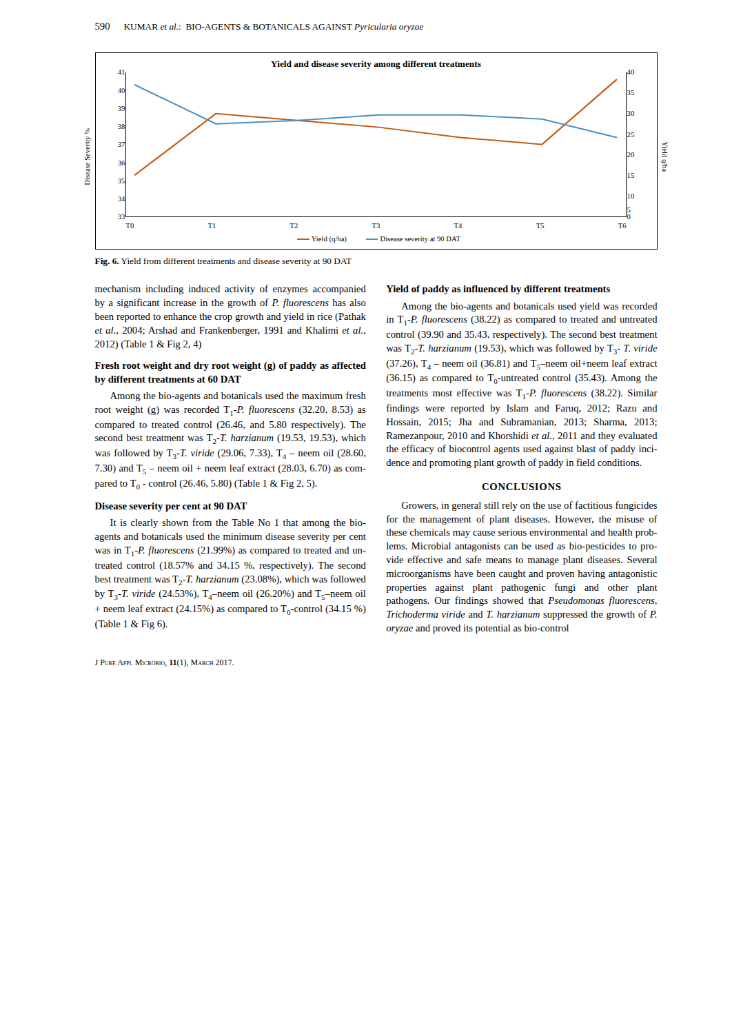590 KUMAR et al.: BIO-AGENTS & BOTANICALS AGAINST Pyricularia oryzae
Yield and disease severity among different treatments
41 40 39 38 37 36 35 34 33
Disease Severity %
40 35 30 25 20 15 10 5 0
Yield q/ha
T0 T1 T2 T3 T4 T5 T6
Yield (q/ha) Disease severity at 90 DAT
Fig. 6. Yield from different treatments and disease severity at 90 DAT
mechanism including induced activity of enzymes accompanied by a significant increase in the growth of P. fluorescens has also been reported to enhance the crop growth and yield in rice (Pathak et al., 2004; Arshad and Frankenberger, 1991 and Khalimi et al., 2012) (Table 1 & Fig 2, 4)
Fresh root weight and dry root weight (g) of paddy as affected by different treatments at 60 DAT
Among the bio-agents and botanicals used the maximum fresh root weight (g) was recorded T1-P. fluorescens (32.20, 8.53) as compared to treated control (26.46, and 5.80 respectively). The second best treatment was T2-T. harzianum (19.53, 19.53), which was followed by T3-T. viride (29.06, 7.33), T4 – neem oil (28.60, 7.30) and T5 – neem oil + neem leaf extract (28.03, 6.70) as compared to T0 - control (26.46, 5.80) (Table 1 & Fig 2, 5).
Disease severity per cent at 90 DAT
It is clearly shown from the Table No 1 that among the bio-agents and botanicals used the minimum disease severity per cent was in T1-P. fluorescens (21.99%) as compared to treated and untreated control (18.57% and 34.15 %, respectively). The second best treatment was T2-T. harzianum (23.08%), which was followed by T3-T. viride (24.53%), T4–neem oil (26.20%) and T5–neem oil + neem leaf extract (24.15%) as compared to T0-control (34.15 %) (Table 1 & Fig 6).
Yield of paddy as influenced by different treatments
Among the bio-agents and botanicals used yield was recorded in T1-P. fluorescens (38.22) as compared to treated and untreated control (39.90 and 35.43, respectively). The second best treatment was T2-T. harzianum (19.53), which was followed by T3- T. viride (37.26), T4 – neem oil (36.81) and T5–neem oil+neem leaf extract (36.15) as compared to T0-untreated control (35.43). Among the treatments most effective was T1-P. fluorescens (38.22). Similar findings were reported by Islam and Faruq, 2012; Razu and Hossain, 2015; Jha and Subramanian, 2013; Sharma, 2013; Ramezanpour, 2010 and Khorshidi et al., 2011 and they evaluated the efficacy of biocontrol agents used against blast of paddy incidence and promoting plant growth of paddy in field conditions.
CONCLUSIONS
Growers, in general still rely on the use of factitious fungicides for the management of plant diseases. However, the misuse of these chemicals may cause serious environmental and health problems. Microbial antagonists can be used as bio-pesticides to provide effective and safe means to manage plant diseases. Several microorganisms have been caught and proven having antagonistic properties against plant pathogenic fungi and other plant pathogens. Our findings showed that Pseudomonas fluorescens, Trichoderma viride and T. harzianum suppressed the growth of P. oryzae and proved its potential as bio-control
J Pure Appl Microbio, 11(1), March 2017.